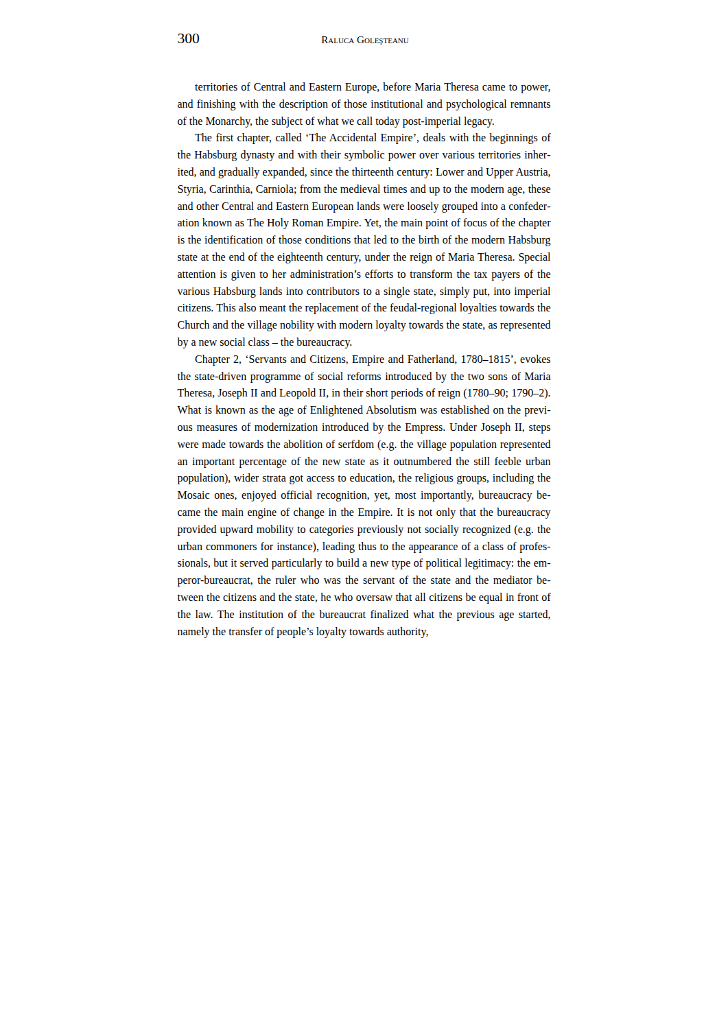300 Raluca Goleşteanu
territories of Central and Eastern Europe, before Maria Theresa came to power, and finishing with the description of those institutional and psychological remnants of the Monarchy, the subject of what we call today post-imperial legacy.
The first chapter, called ‘The Accidental Empire’, deals with the beginnings of the Habsburg dynasty and with their symbolic power over various territories inherited, and gradually expanded, since the thirteenth century: Lower and Upper Austria, Styria, Carinthia, Carniola; from the medieval times and up to the modern age, these and other Central and Eastern European lands were loosely grouped into a confederation known as The Holy Roman Empire. Yet, the main point of focus of the chapter is the identification of those conditions that led to the birth of the modern Habsburg state at the end of the eighteenth century, under the reign of Maria Theresa. Special attention is given to her administration’s efforts to transform the tax payers of the various Habsburg lands into contributors to a single state, simply put, into imperial citizens. This also meant the replacement of the feudal-regional loyalties towards the Church and the village nobility with modern loyalty towards the state, as represented by a new social class – the bureaucracy.
Chapter 2, ‘Servants and Citizens, Empire and Fatherland, 1780–1815’, evokes the state-driven programme of social reforms introduced by the two sons of Maria Theresa, Joseph II and Leopold II, in their short periods of reign (1780–90; 1790–2). What is known as the age of Enlightened Absolutism was established on the previous measures of modernization introduced by the Empress. Under Joseph II, steps were made towards the abolition of serfdom (e.g. the village population represented an important percentage of the new state as it outnumbered the still feeble urban population), wider strata got access to education, the religious groups, including the Mosaic ones, enjoyed official recognition, yet, most importantly, bureaucracy became the main engine of change in the Empire. It is not only that the bureaucracy provided upward mobility to categories previously not socially recognized (e.g. the urban commoners for instance), leading thus to the appearance of a class of professionals, but it served particularly to build a new type of political legitimacy: the emperor-bureaucrat, the ruler who was the servant of the state and the mediator between the citizens and the state, he who oversaw that all citizens be equal in front of the law. The institution of the bureaucrat finalized what the previous age started, namely the transfer of people’s loyalty towards authority,